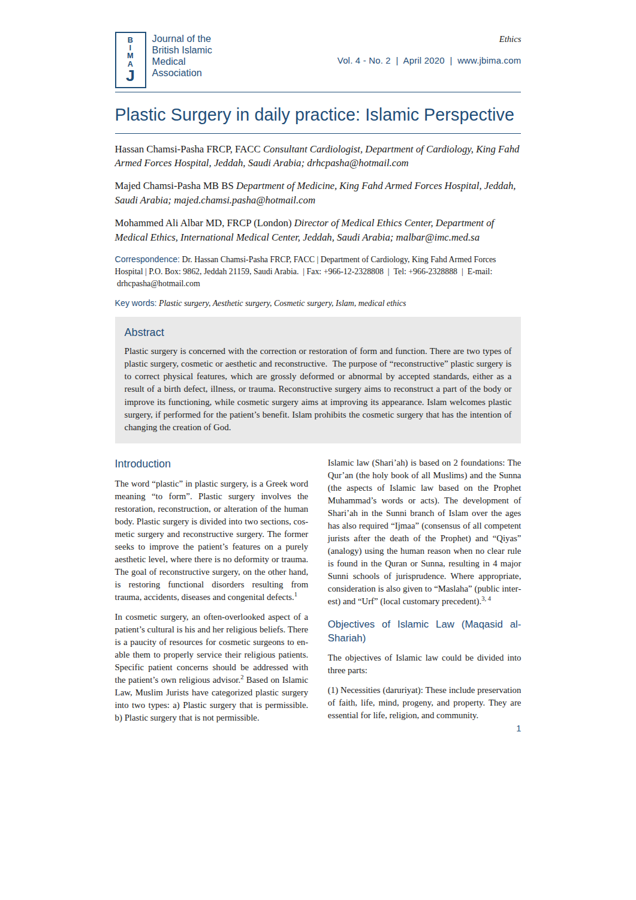B I M A J
Journal of the British Islamic Medical Association
Ethics
Vol. 4 - No. 2 | April 2020 | www.jbima.com
Plastic Surgery in daily practice: Islamic Perspective
Hassan Chamsi-Pasha FRCP, FACC Consultant Cardiologist, Department of Cardiology, King Fahd Armed Forces Hospital, Jeddah, Saudi Arabia; drhcpasha@hotmail.com
Majed Chamsi-Pasha MB BS Department of Medicine, King Fahd Armed Forces Hospital, Jeddah, Saudi Arabia; majed.chamsi.pasha@hotmail.com
Mohammed Ali Albar MD, FRCP (London) Director of Medical Ethics Center, Department of Medical Ethics, International Medical Center, Jeddah, Saudi Arabia; malbar@imc.med.sa
Correspondence: Dr. Hassan Chamsi-Pasha FRCP, FACC | Department of Cardiology, King Fahd Armed Forces Hospital | P.O. Box: 9862, Jeddah 21159, Saudi Arabia. | Fax: +966-12-2328808 | Tel: +966-2328888 | E-mail: drhcpasha@hotmail.com
Key words: Plastic surgery, Aesthetic surgery, Cosmetic surgery, Islam, medical ethics
Abstract
Plastic surgery is concerned with the correction or restoration of form and function. There are two types of plastic surgery, cosmetic or aesthetic and reconstructive. The purpose of “reconstructive” plastic surgery is to correct physical features, which are grossly deformed or abnormal by accepted standards, either as a result of a birth defect, illness, or trauma. Reconstructive surgery aims to reconstruct a part of the body or improve its functioning, while cosmetic surgery aims at improving its appearance. Islam welcomes plastic surgery, if performed for the patient’s benefit. Islam prohibits the cosmetic surgery that has the intention of changing the creation of God.
Introduction
The word “plastic” in plastic surgery, is a Greek word meaning “to form”. Plastic surgery involves the restoration, reconstruction, or alteration of the human body. Plastic surgery is divided into two sections, cosmetic surgery and reconstructive surgery. The former seeks to improve the patient’s features on a purely aesthetic level, where there is no deformity or trauma. The goal of reconstructive surgery, on the other hand, is restoring functional disorders resulting from trauma, accidents, diseases and congenital defects.1
In cosmetic surgery, an often-overlooked aspect of a patient’s cultural is his and her religious beliefs. There is a paucity of resources for cosmetic surgeons to enable them to properly service their religious patients. Specific patient concerns should be addressed with the patient’s own religious advisor.2 Based on Islamic Law, Muslim Jurists have categorized plastic surgery into two types: a) Plastic surgery that is permissible. b) Plastic surgery that is not permissible.
Islamic law (Shari’ah) is based on 2 foundations: The Qur’an (the holy book of all Muslims) and the Sunna (the aspects of Islamic law based on the Prophet Muhammad’s words or acts). The development of Shari’ah in the Sunni branch of Islam over the ages has also required “Ijmaa” (consensus of all competent jurists after the death of the Prophet) and “Qiyas” (analogy) using the human reason when no clear rule is found in the Quran or Sunna, resulting in 4 major Sunni schools of jurisprudence. Where appropriate, consideration is also given to “Maslaha” (public interest) and “Urf” (local customary precedent).3, 4
Objectives of Islamic Law (Maqasid al-Shariah)
The objectives of Islamic law could be divided into three parts:
(1) Necessities (daruriyat): These include preservation of faith, life, mind, progeny, and property. They are essential for life, religion, and community.
1